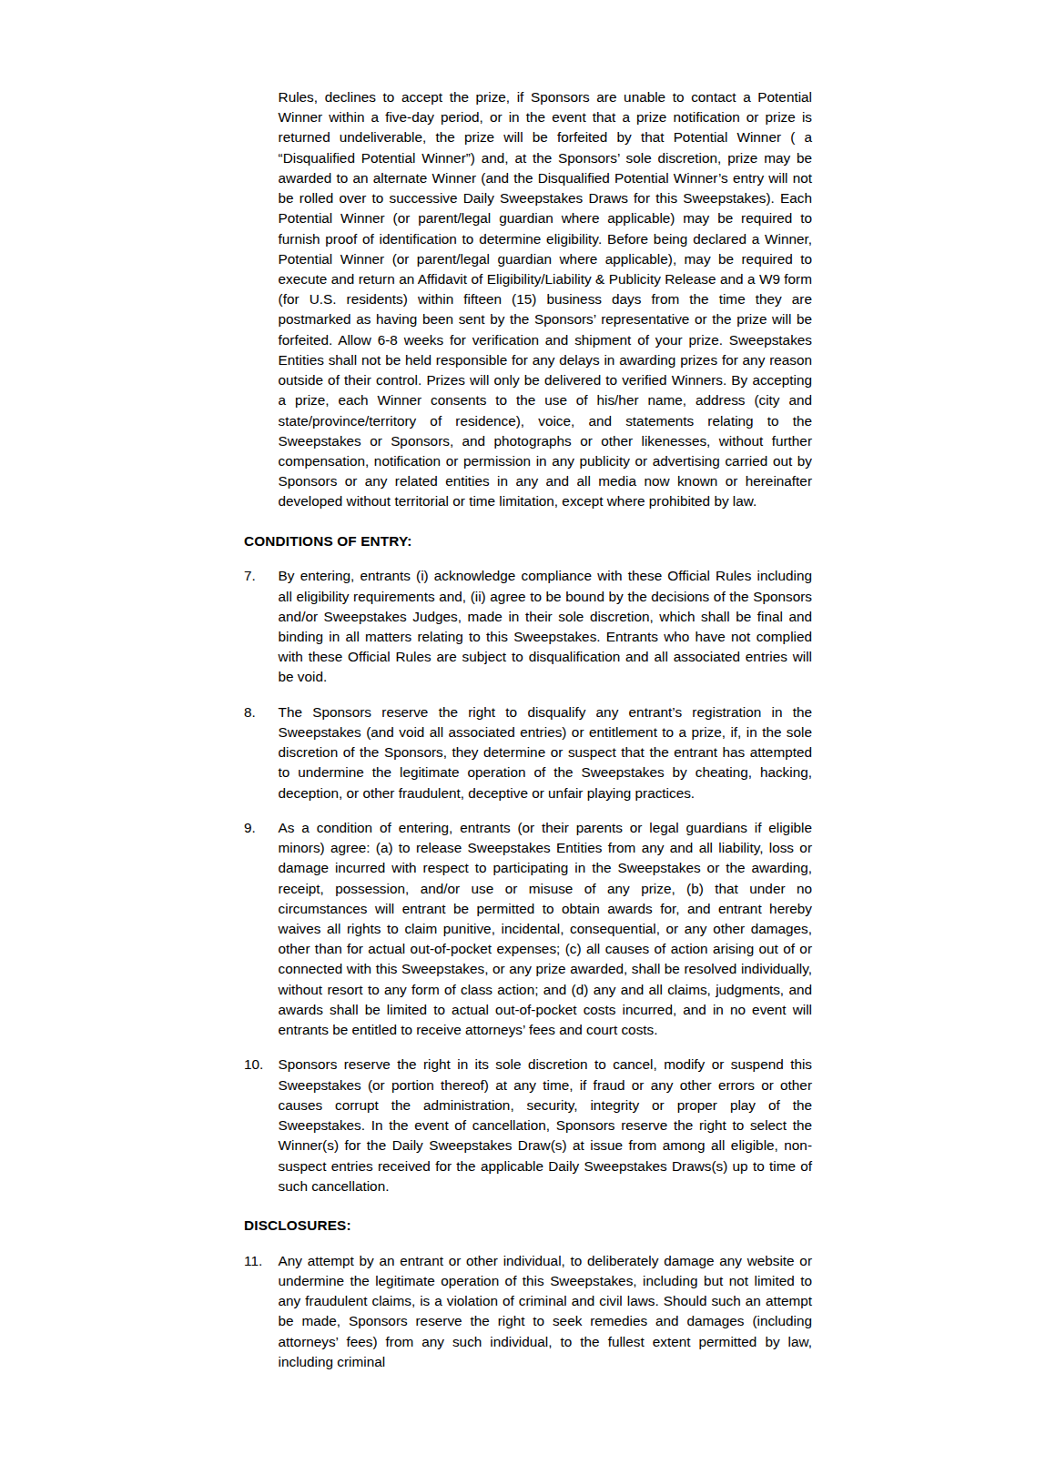Rules, declines to accept the prize, if Sponsors are unable to contact a Potential Winner within a five-day period, or in the event that a prize notification or prize is returned undeliverable, the prize will be forfeited by that Potential Winner ( a “Disqualified Potential Winner”) and, at the Sponsors’ sole discretion, prize may be awarded to an alternate Winner (and the Disqualified Potential Winner’s entry will not be rolled over to successive Daily Sweepstakes Draws for this Sweepstakes). Each Potential Winner (or parent/legal guardian where applicable) may be required to furnish proof of identification to determine eligibility. Before being declared a Winner, Potential Winner (or parent/legal guardian where applicable), may be required to execute and return an Affidavit of Eligibility/Liability & Publicity Release and a W9 form (for U.S. residents) within fifteen (15) business days from the time they are postmarked as having been sent by the Sponsors’ representative or the prize will be forfeited. Allow 6-8 weeks for verification and shipment of your prize. Sweepstakes Entities shall not be held responsible for any delays in awarding prizes for any reason outside of their control. Prizes will only be delivered to verified Winners. By accepting a prize, each Winner consents to the use of his/her name, address (city and state/province/territory of residence), voice, and statements relating to the Sweepstakes or Sponsors, and photographs or other likenesses, without further compensation, notification or permission in any publicity or advertising carried out by Sponsors or any related entities in any and all media now known or hereinafter developed without territorial or time limitation, except where prohibited by law.
CONDITIONS OF ENTRY:
7. By entering, entrants (i) acknowledge compliance with these Official Rules including all eligibility requirements and, (ii) agree to be bound by the decisions of the Sponsors and/or Sweepstakes Judges, made in their sole discretion, which shall be final and binding in all matters relating to this Sweepstakes. Entrants who have not complied with these Official Rules are subject to disqualification and all associated entries will be void.
8. The Sponsors reserve the right to disqualify any entrant’s registration in the Sweepstakes (and void all associated entries) or entitlement to a prize, if, in the sole discretion of the Sponsors, they determine or suspect that the entrant has attempted to undermine the legitimate operation of the Sweepstakes by cheating, hacking, deception, or other fraudulent, deceptive or unfair playing practices.
9. As a condition of entering, entrants (or their parents or legal guardians if eligible minors) agree: (a) to release Sweepstakes Entities from any and all liability, loss or damage incurred with respect to participating in the Sweepstakes or the awarding, receipt, possession, and/or use or misuse of any prize, (b) that under no circumstances will entrant be permitted to obtain awards for, and entrant hereby waives all rights to claim punitive, incidental, consequential, or any other damages, other than for actual out-of-pocket expenses; (c) all causes of action arising out of or connected with this Sweepstakes, or any prize awarded, shall be resolved individually, without resort to any form of class action; and (d) any and all claims, judgments, and awards shall be limited to actual out-of-pocket costs incurred, and in no event will entrants be entitled to receive attorneys’ fees and court costs.
10. Sponsors reserve the right in its sole discretion to cancel, modify or suspend this Sweepstakes (or portion thereof) at any time, if fraud or any other errors or other causes corrupt the administration, security, integrity or proper play of the Sweepstakes. In the event of cancellation, Sponsors reserve the right to select the Winner(s) for the Daily Sweepstakes Draw(s) at issue from among all eligible, non-suspect entries received for the applicable Daily Sweepstakes Draws(s) up to time of such cancellation.
DISCLOSURES:
11. Any attempt by an entrant or other individual, to deliberately damage any website or undermine the legitimate operation of this Sweepstakes, including but not limited to any fraudulent claims, is a violation of criminal and civil laws. Should such an attempt be made, Sponsors reserve the right to seek remedies and damages (including attorneys’ fees) from any such individual, to the fullest extent permitted by law, including criminal